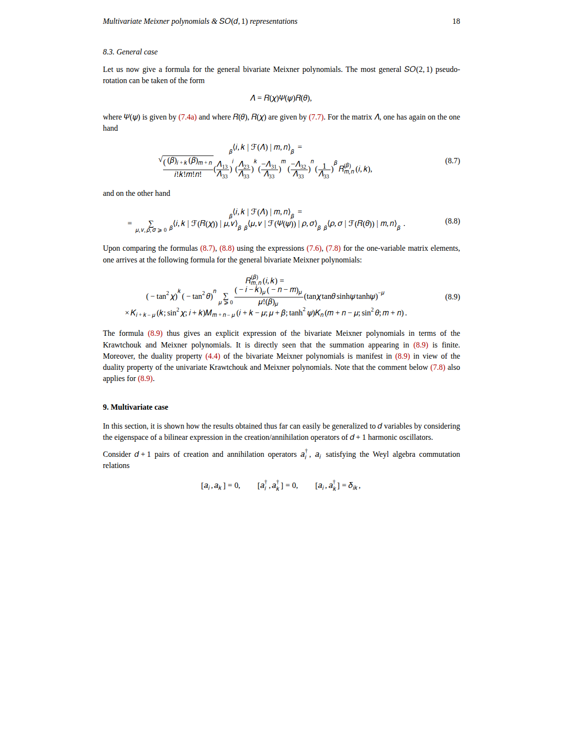Multivariate Meixner polynomials & SO(d,1) representations 18
8.3. General case
Let us now give a formula for the general bivariate Meixner polynomials. The most general SO(2,1) pseudo-rotation can be taken of the form
Λ=R(χ)Ψ(ψ)R(θ),
where Ψ(ψ) is given by (7.4a) and where R(θ), R(χ) are given by (7.7). For the matrix Λ, one has again on the one hand
⟨i,k|ℱ(Λ)|m,n⟩ββ = ((β)i+k(β)m+n i!k!m!n! (Λ13Λ33)i (Λ23Λ33)k (−Λ31Λ33)m (−Λ32Λ33)n (1Λ33)β Rm,n(β) (i,k),
(8.7)
and on the other hand
⟨i,k|ℱ(Λ)|m,n⟩ββ = = ∑ μ,ν,ρ,σ⩾0 ⟨i,k|ℱ(R(χ))|μ,ν⟩ββ ⟨μ,ν|ℱ(Ψ(ψ))|ρ,σ⟩ββ ⟨ρ,σ|ℱ(R(θ))|m,n⟩ββ .
(8.8)
Upon comparing the formulas (8.7), (8.8) using the expressions (7.6), (7.8) for the one-variable matrix elements, one arrives at the following formula for the general bivariate Meixner polynomials:
Rm,n(β) (i,k)= (−tan2χ)k (−tan2θ)n ∑μ⩾0 (−i−k)μ(−n−m)μ μ!(β)μ (tanχtanθsinhψtanhψ)−μ × Ki+k−μ (k;sin2χ;i+k) Mm+n−μ (i+k−μ;μ+β;tanh2ψ) Kn (m+n−μ;sin2θ;m+n).
(8.9)
The formula (8.9) thus gives an explicit expression of the bivariate Meixner polynomials in terms of the Krawtchouk and Meixner polynomials. It is directly seen that the summation appearing in (8.9) is finite. Moreover, the duality property (4.4) of the bivariate Meixner polynomials is manifest in (8.9) in view of the duality property of the univariate Krawtchouk and Meixner polynomials. Note that the comment below (7.8) also applies for (8.9).
9. Multivariate case
In this section, it is shown how the results obtained thus far can easily be generalized to d variables by considering the eigenspace of a bilinear expression in the creation/annihilation operators of d+1 harmonic oscillators.
Consider d+1 pairs of creation and annihilation operators ai†, ai satisfying the Weyl algebra commutation relations
[ai,ak]=0, [ai†,ak†]=0, [ai,ak†]=δik,